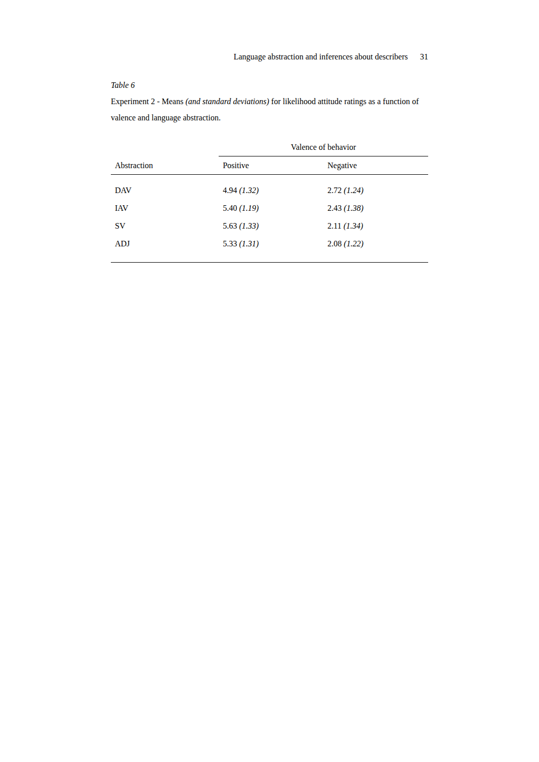Language abstraction and inferences about describers31
Table 6
Experiment 2 - Means (and standard deviations) for likelihood attitude ratings as a function of valence and language abstraction.
| | Valence of behavior |
| --- | --- |
| Abstraction | Positive | Negative |
| DAV | 4.94 (1.32) | 2.72 (1.24) |
| IAV | 5.40 (1.19) | 2.43 (1.38) |
| SV | 5.63 (1.33) | 2.11 (1.34) |
| ADJ | 5.33 (1.31) | 2.08 (1.22) |